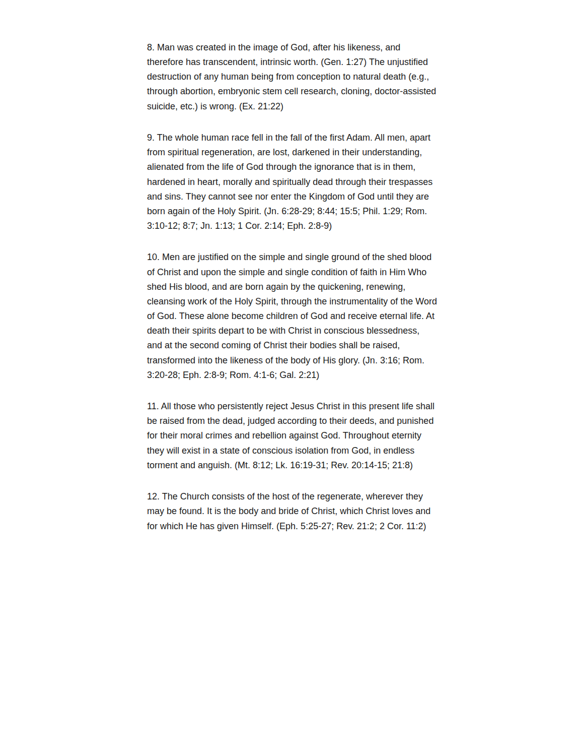8. Man was created in the image of God, after his likeness, and therefore has transcendent, intrinsic worth. (Gen. 1:27) The unjustified destruction of any human being from conception to natural death (e.g., through abortion, embryonic stem cell research, cloning, doctor-assisted suicide, etc.) is wrong. (Ex. 21:22)
9. The whole human race fell in the fall of the first Adam. All men, apart from spiritual regeneration, are lost, darkened in their understanding, alienated from the life of God through the ignorance that is in them, hardened in heart, morally and spiritually dead through their trespasses and sins. They cannot see nor enter the Kingdom of God until they are born again of the Holy Spirit. (Jn. 6:28-29; 8:44; 15:5; Phil. 1:29; Rom. 3:10-12; 8:7; Jn. 1:13; 1 Cor. 2:14; Eph. 2:8-9)
10. Men are justified on the simple and single ground of the shed blood of Christ and upon the simple and single condition of faith in Him Who shed His blood, and are born again by the quickening, renewing, cleansing work of the Holy Spirit, through the instrumentality of the Word of God. These alone become children of God and receive eternal life. At death their spirits depart to be with Christ in conscious blessedness, and at the second coming of Christ their bodies shall be raised, transformed into the likeness of the body of His glory. (Jn. 3:16; Rom. 3:20-28; Eph. 2:8-9; Rom. 4:1-6; Gal. 2:21)
11. All those who persistently reject Jesus Christ in this present life shall be raised from the dead, judged according to their deeds, and punished for their moral crimes and rebellion against God. Throughout eternity they will exist in a state of conscious isolation from God, in endless torment and anguish. (Mt. 8:12; Lk. 16:19-31; Rev. 20:14-15; 21:8)
12. The Church consists of the host of the regenerate, wherever they may be found. It is the body and bride of Christ, which Christ loves and for which He has given Himself. (Eph. 5:25-27; Rev. 21:2; 2 Cor. 11:2)